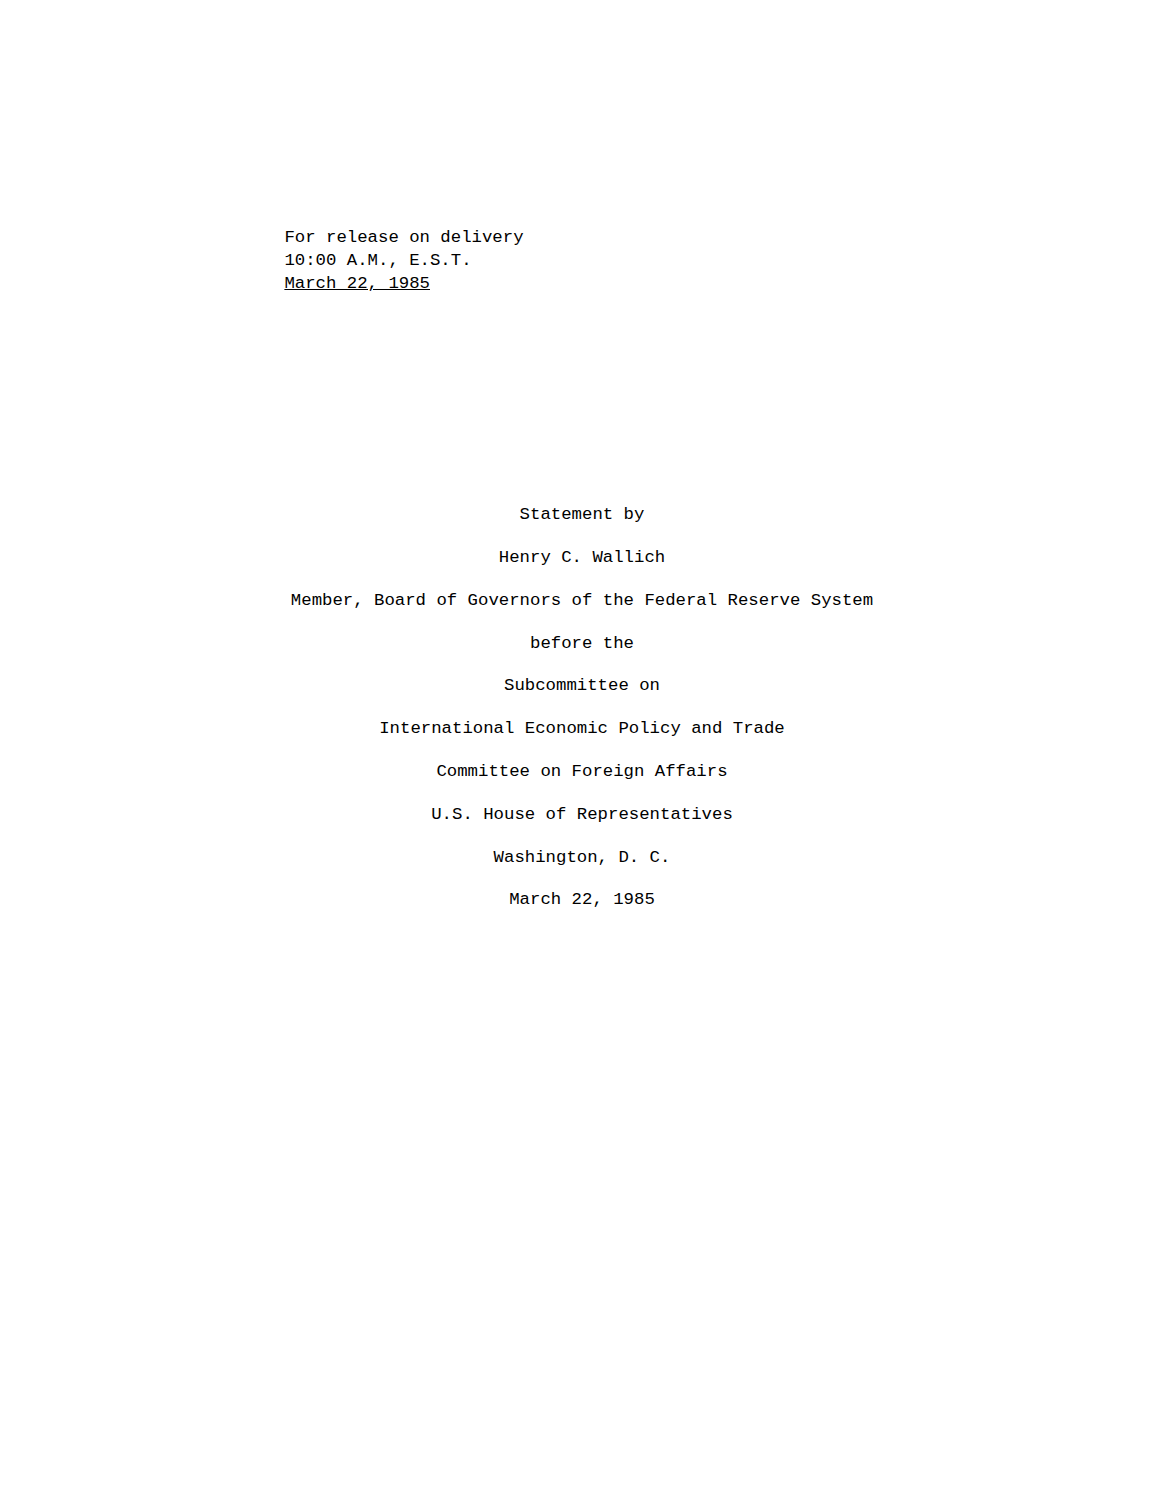For release on delivery
10:00 A.M., E.S.T.
March 22, 1985
Statement by
Henry C. Wallich
Member, Board of Governors of the Federal Reserve System
before the
Subcommittee on
International Economic Policy and Trade
Committee on Foreign Affairs
U.S. House of Representatives
Washington, D. C.
March 22, 1985